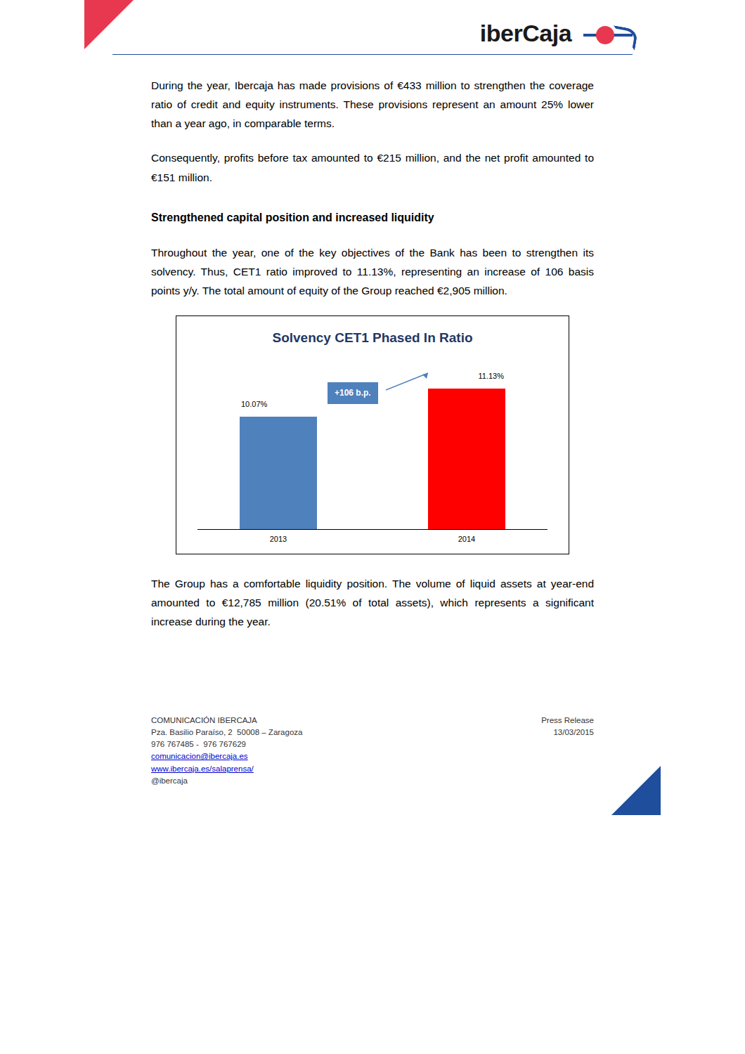iber Caja
During the year, Ibercaja has made provisions of €433 million to strengthen the coverage ratio of credit and equity instruments. These provisions represent an amount 25% lower than a year ago, in comparable terms.
Consequently, profits before tax amounted to €215 million, and the net profit amounted to €151 million.
Strengthened capital position and increased liquidity
Throughout the year, one of the key objectives of the Bank has been to strengthen its solvency. Thus, CET1 ratio improved to 11.13%, representing an increase of 106 basis points y/y. The total amount of equity of the Group reached €2,905 million.
Solvency CET1 Phased In Ratio
10.07%
11.13%
+106 b.p.
2013 2014
The Group has a comfortable liquidity position. The volume of liquid assets at year-end amounted to €12,785 million (20.51% of total assets), which represents a significant increase during the year.
COMUNICACIÓN IBERCAJA
Pza. Basilio Paraíso, 2 50008 – Zaragoza
976 767485 - 976 767629
comunicacion@ibercaja.es
www.ibercaja.es/salaprensa/
@ibercaja
Press Release
13/03/2015